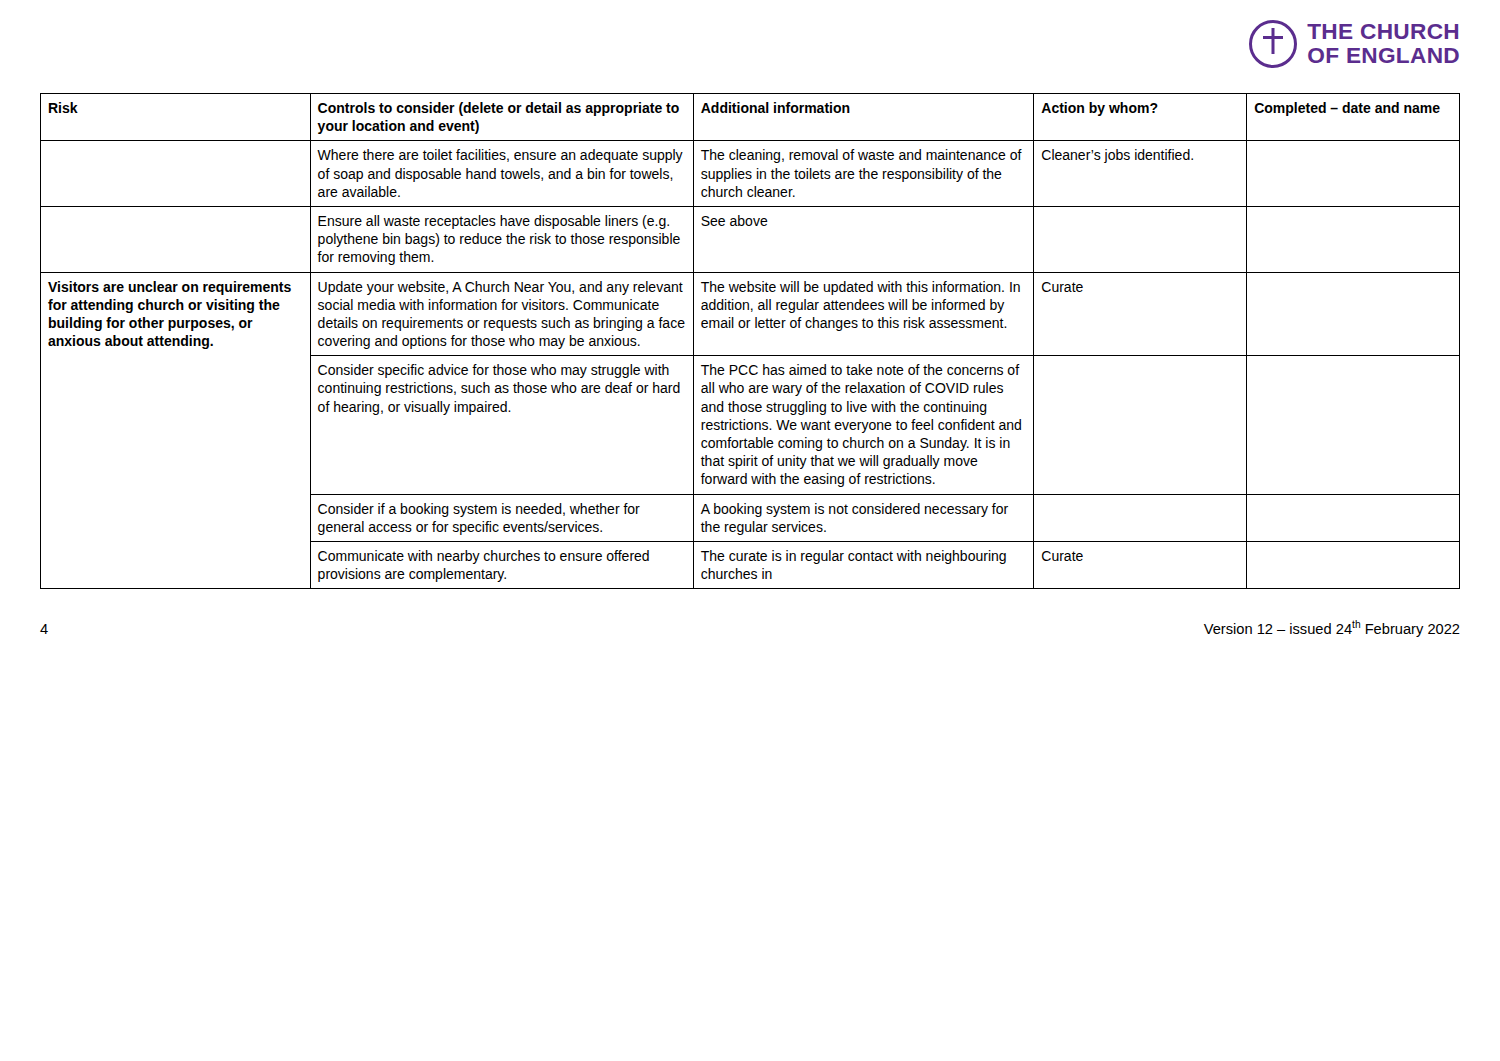THE CHURCH
OF ENGLAND
| Risk | Controls to consider (delete or detail as appropriate to your location and event) | Additional information | Action by whom? | Completed – date and name |
| --- | --- | --- | --- | --- |
| | Where there are toilet facilities, ensure an adequate supply of soap and disposable hand towels, and a bin for towels, are available. | The cleaning, removal of waste and maintenance of supplies in the toilets are the responsibility of the church cleaner. | Cleaner’s jobs identified. | |
| | Ensure all waste receptacles have disposable liners (e.g. polythene bin bags) to reduce the risk to those responsible for removing them. | See above | | |
| Visitors are unclear on requirements for attending church or visiting the building for other purposes, or anxious about attending. | Update your website, A Church Near You, and any relevant social media with information for visitors. Communicate details on requirements or requests such as bringing a face covering and options for those who may be anxious. | The website will be updated with this information. In addition, all regular attendees will be informed by email or letter of changes to this risk assessment. | Curate | |
| Consider specific advice for those who may struggle with continuing restrictions, such as those who are deaf or hard of hearing, or visually impaired. | The PCC has aimed to take note of the concerns of all who are wary of the relaxation of COVID rules and those struggling to live with the continuing restrictions. We want everyone to feel confident and comfortable coming to church on a Sunday. It is in that spirit of unity that we will gradually move forward with the easing of restrictions. | | |
| Consider if a booking system is needed, whether for general access or for specific events/services. | A booking system is not considered necessary for the regular services. | | |
| Communicate with nearby churches to ensure offered provisions are complementary. | The curate is in regular contact with neighbouring churches in | Curate | |
4
Version 12 – issued 24th February 2022